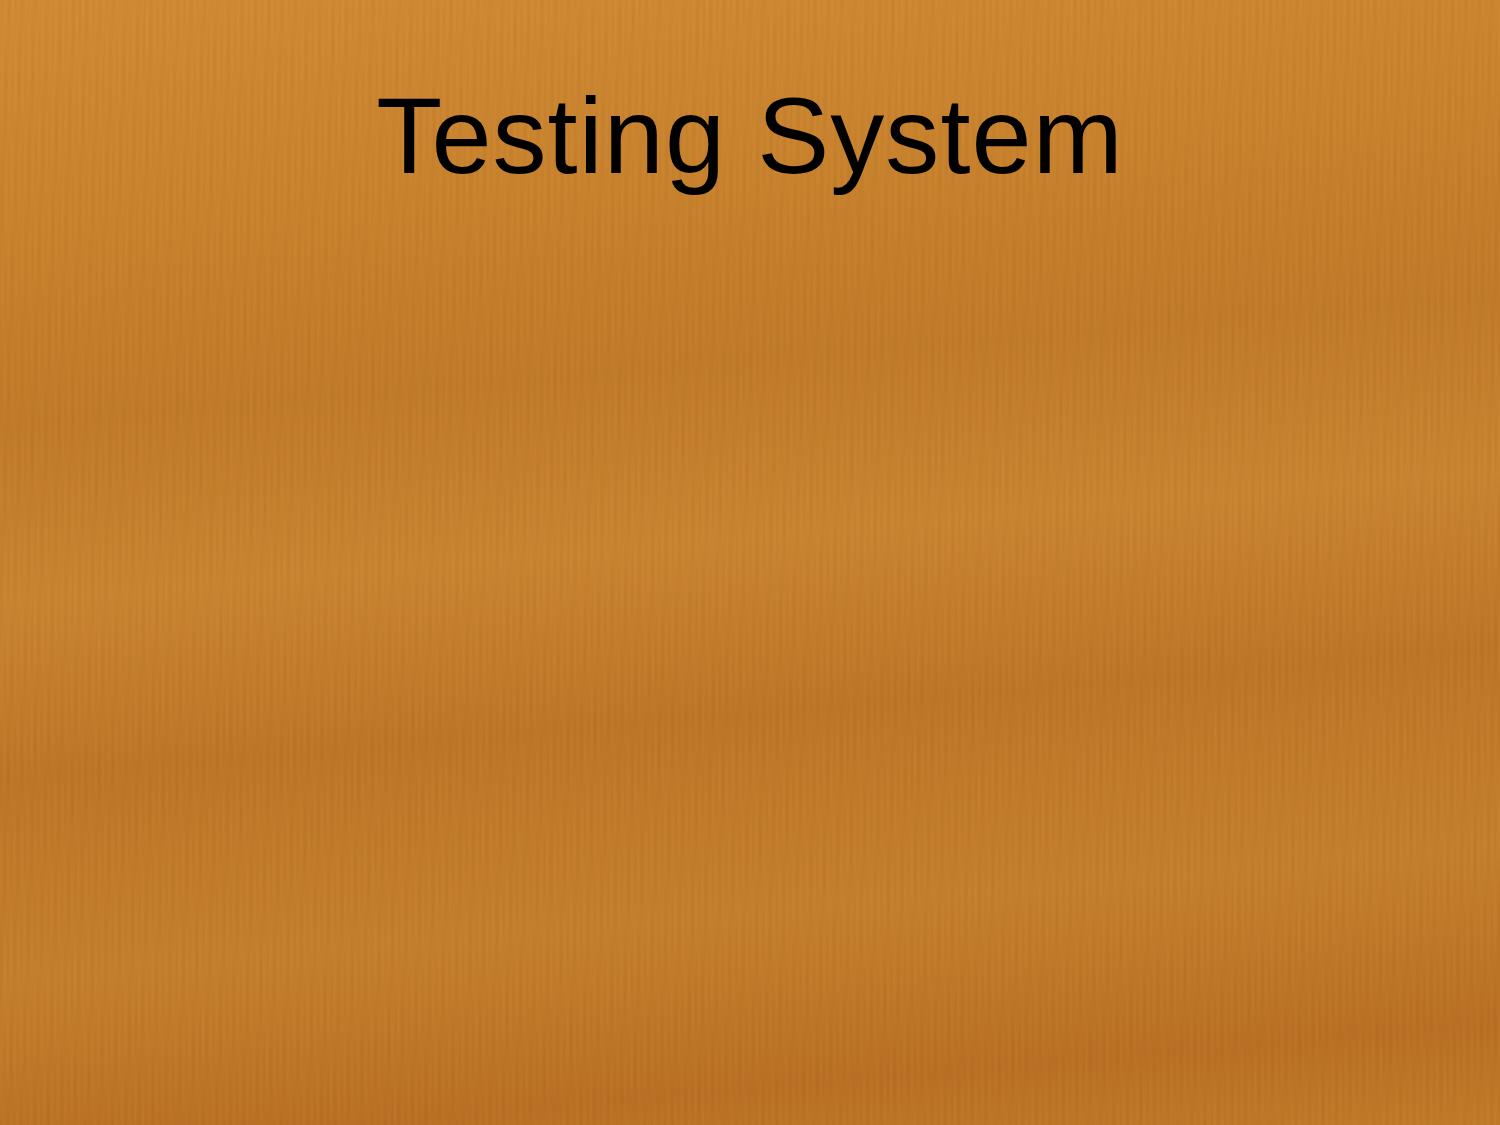Testing System